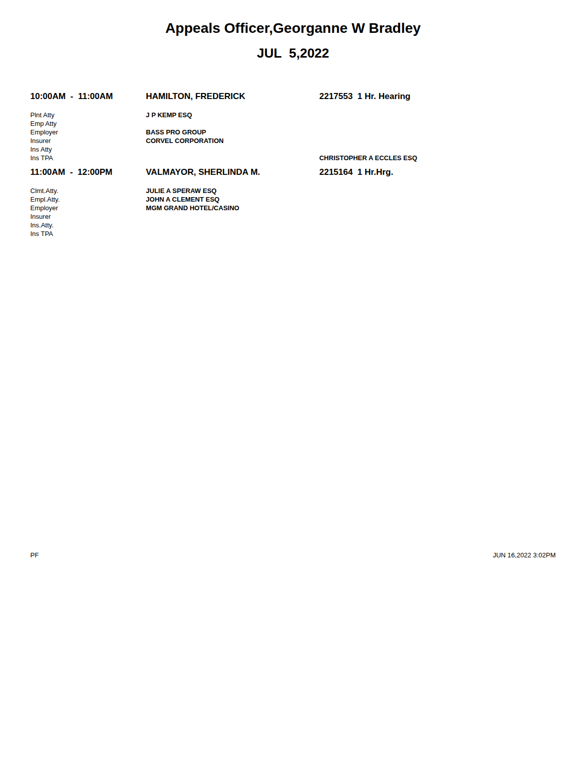Appeals Officer,Georganne W Bradley
JUL 5,2022
| 10:00AM - 11:00AM | HAMILTON, FREDERICK | 2217553 1 Hr. Hearing |
| Plnt Atty | J P KEMP ESQ | |
| Emp Atty | | |
| Employer | BASS PRO GROUP | |
| Insurer | CORVEL CORPORATION | |
| Ins Atty | | |
| Ins TPA | | CHRISTOPHER A ECCLES ESQ |
| 11:00AM - 12:00PM | VALMAYOR, SHERLINDA M. | 2215164 1 Hr.Hrg. |
| Clmt.Atty. | JULIE A SPERAW ESQ | |
| Empl.Atty. | JOHN A CLEMENT ESQ | |
| Employer | MGM GRAND HOTEL/CASINO | |
| Insurer | | |
| Ins.Atty. | | |
| Ins TPA | | |
PF JUN 16,2022 3:02PM